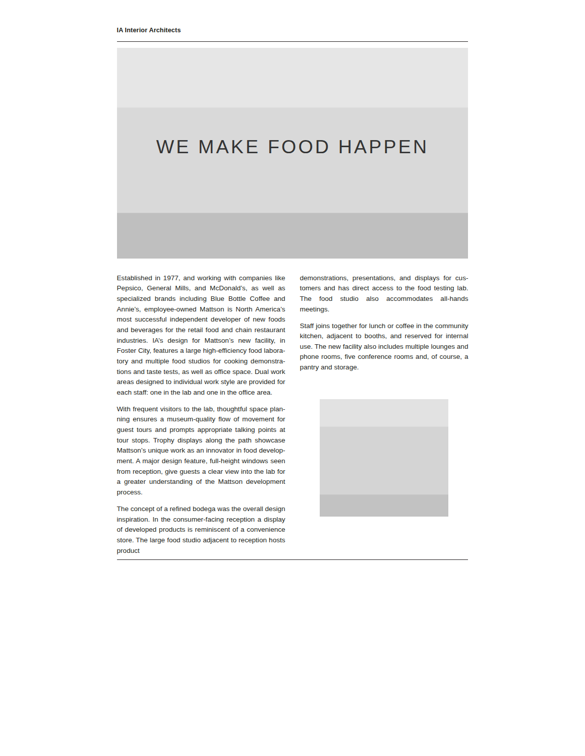IA Interior Architects
Established in 1977, and working with companies like Pepsico, General Mills, and McDonald’s, as well as specialized brands including Blue Bottle Coffee and Annie’s, employee-owned Mattson is North America’s most successful independent developer of new foods and beverages for the retail food and chain restaurant industries. IA’s design for Mattson’s new facility, in Foster City, features a large high-efficiency food laboratory and multiple food studios for cooking demonstrations and taste tests, as well as office space. Dual work areas designed to individual work style are provided for each staff: one in the lab and one in the office area.
With frequent visitors to the lab, thoughtful space planning ensures a museum-quality flow of movement for guest tours and prompts appropriate talking points at tour stops. Trophy displays along the path showcase Mattson’s unique work as an innovator in food development. A major design feature, full-height windows seen from reception, give guests a clear view into the lab for a greater understanding of the Mattson development process.
The concept of a refined bodega was the overall design inspiration. In the consumer-facing reception a display of developed products is reminiscent of a convenience store. The large food studio adjacent to reception hosts product
demonstrations, presentations, and displays for customers and has direct access to the food testing lab. The food studio also accommodates all-hands meetings.
Staff joins together for lunch or coffee in the community kitchen, adjacent to booths, and reserved for internal use. The new facility also includes multiple lounges and phone rooms, five conference rooms and, of course, a pantry and storage.